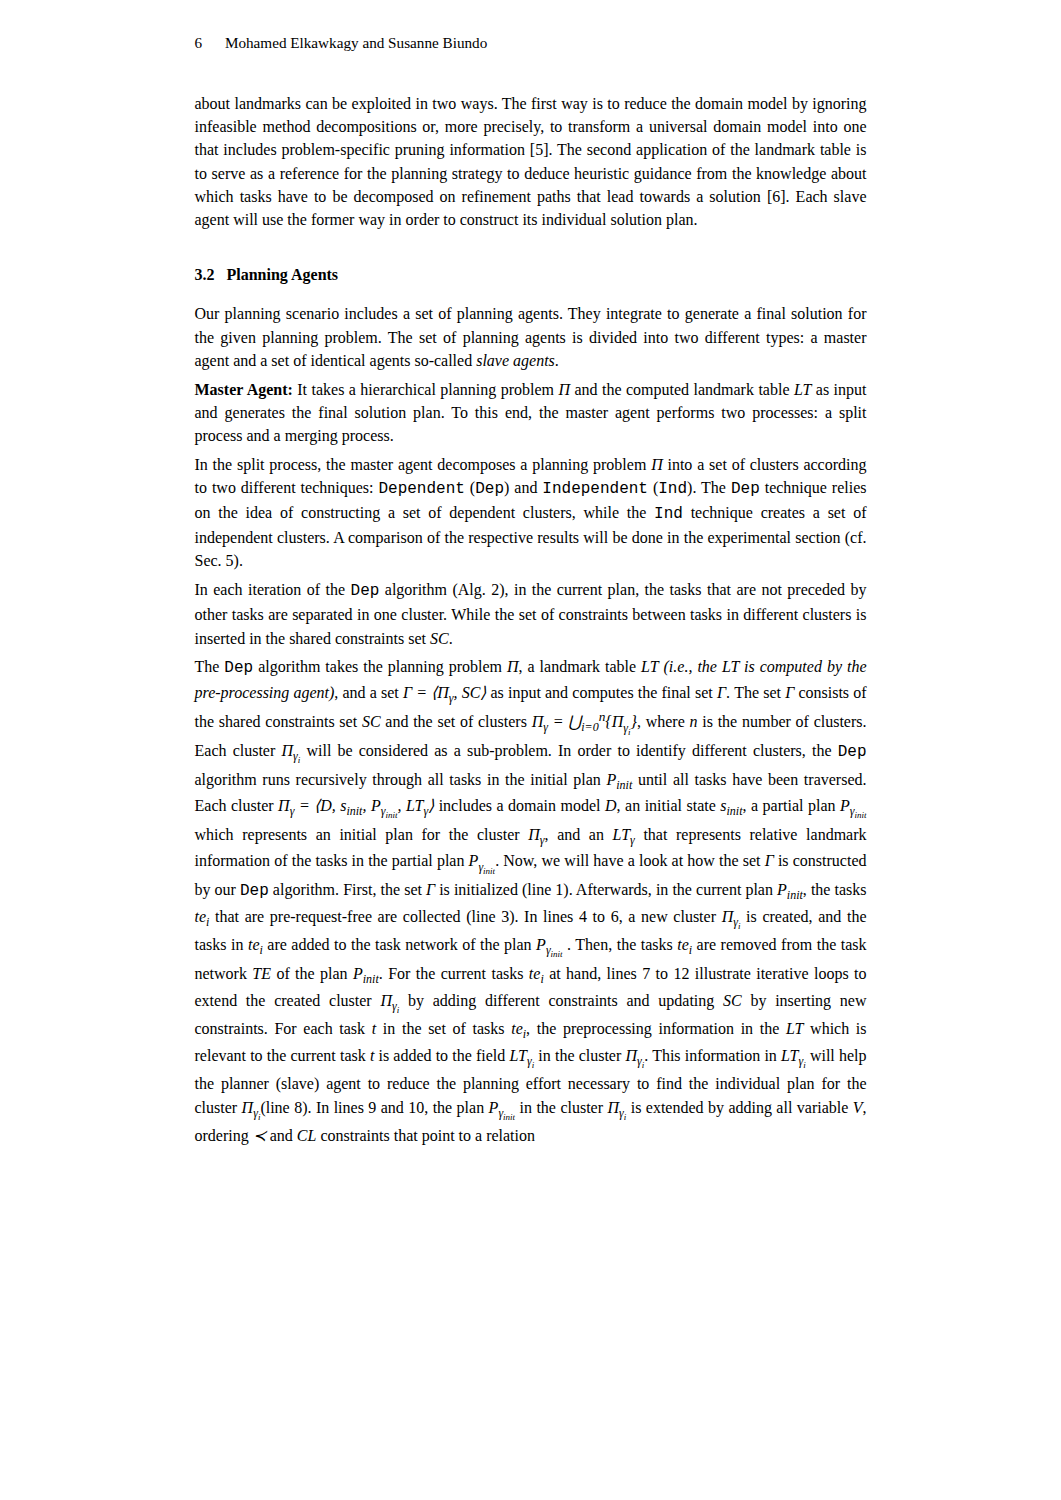6 Mohamed Elkawkagy and Susanne Biundo
about landmarks can be exploited in two ways. The first way is to reduce the domain model by ignoring infeasible method decompositions or, more precisely, to transform a universal domain model into one that includes problem-specific pruning information [5]. The second application of the landmark table is to serve as a reference for the planning strategy to deduce heuristic guidance from the knowledge about which tasks have to be decomposed on refinement paths that lead towards a solution [6]. Each slave agent will use the former way in order to construct its individual solution plan.
3.2 Planning Agents
Our planning scenario includes a set of planning agents. They integrate to generate a final solution for the given planning problem. The set of planning agents is divided into two different types: a master agent and a set of identical agents so-called slave agents.
Master Agent: It takes a hierarchical planning problem Π and the computed landmark table LT as input and generates the final solution plan. To this end, the master agent performs two processes: a split process and a merging process.
In the split process, the master agent decomposes a planning problem Π into a set of clusters according to two different techniques: Dependent (Dep) and Independent (Ind). The Dep technique relies on the idea of constructing a set of dependent clusters, while the Ind technique creates a set of independent clusters. A comparison of the respective results will be done in the experimental section (cf. Sec. 5).
In each iteration of the Dep algorithm (Alg. 2), in the current plan, the tasks that are not preceded by other tasks are separated in one cluster. While the set of constraints between tasks in different clusters is inserted in the shared constraints set SC.
The Dep algorithm takes the planning problem Π, a landmark table LT (i.e., the LT is computed by the pre-processing agent), and a set Γ = ⟨Πγ, SC⟩ as input and computes the final set Γ. The set Γ consists of the shared constraints set SC and the set of clusters Πγ = ⋃i=0n{Πγi}, where n is the number of clusters. Each cluster Πγi will be considered as a sub-problem. In order to identify different clusters, the Dep algorithm runs recursively through all tasks in the initial plan Pinit until all tasks have been traversed. Each cluster Πγ = ⟨D, sinit, Pγinit, LTγ⟩ includes a domain model D, an initial state sinit, a partial plan Pγinit which represents an initial plan for the cluster Πγ, and an LTγ that represents relative landmark information of the tasks in the partial plan Pγinit. Now, we will have a look at how the set Γ is constructed by our Dep algorithm. First, the set Γ is initialized (line 1). Afterwards, in the current plan Pinit, the tasks tei that are pre-request-free are collected (line 3). In lines 4 to 6, a new cluster Πγi is created, and the tasks in tei are added to the task network of the plan Pγinit . Then, the tasks tei are removed from the task network TE of the plan Pinit. For the current tasks tei at hand, lines 7 to 12 illustrate iterative loops to extend the created cluster Πγi by adding different constraints and updating SC by inserting new constraints. For each task t in the set of tasks tei, the preprocessing information in the LT which is relevant to the current task t is added to the field LTγi in the cluster Πγi. This information in LTγi will help the planner (slave) agent to reduce the planning effort necessary to find the individual plan for the cluster Πγi(line 8). In lines 9 and 10, the plan Pγinit in the cluster Πγi is extended by adding all variable V, ordering ≺ and CL constraints that point to a relation